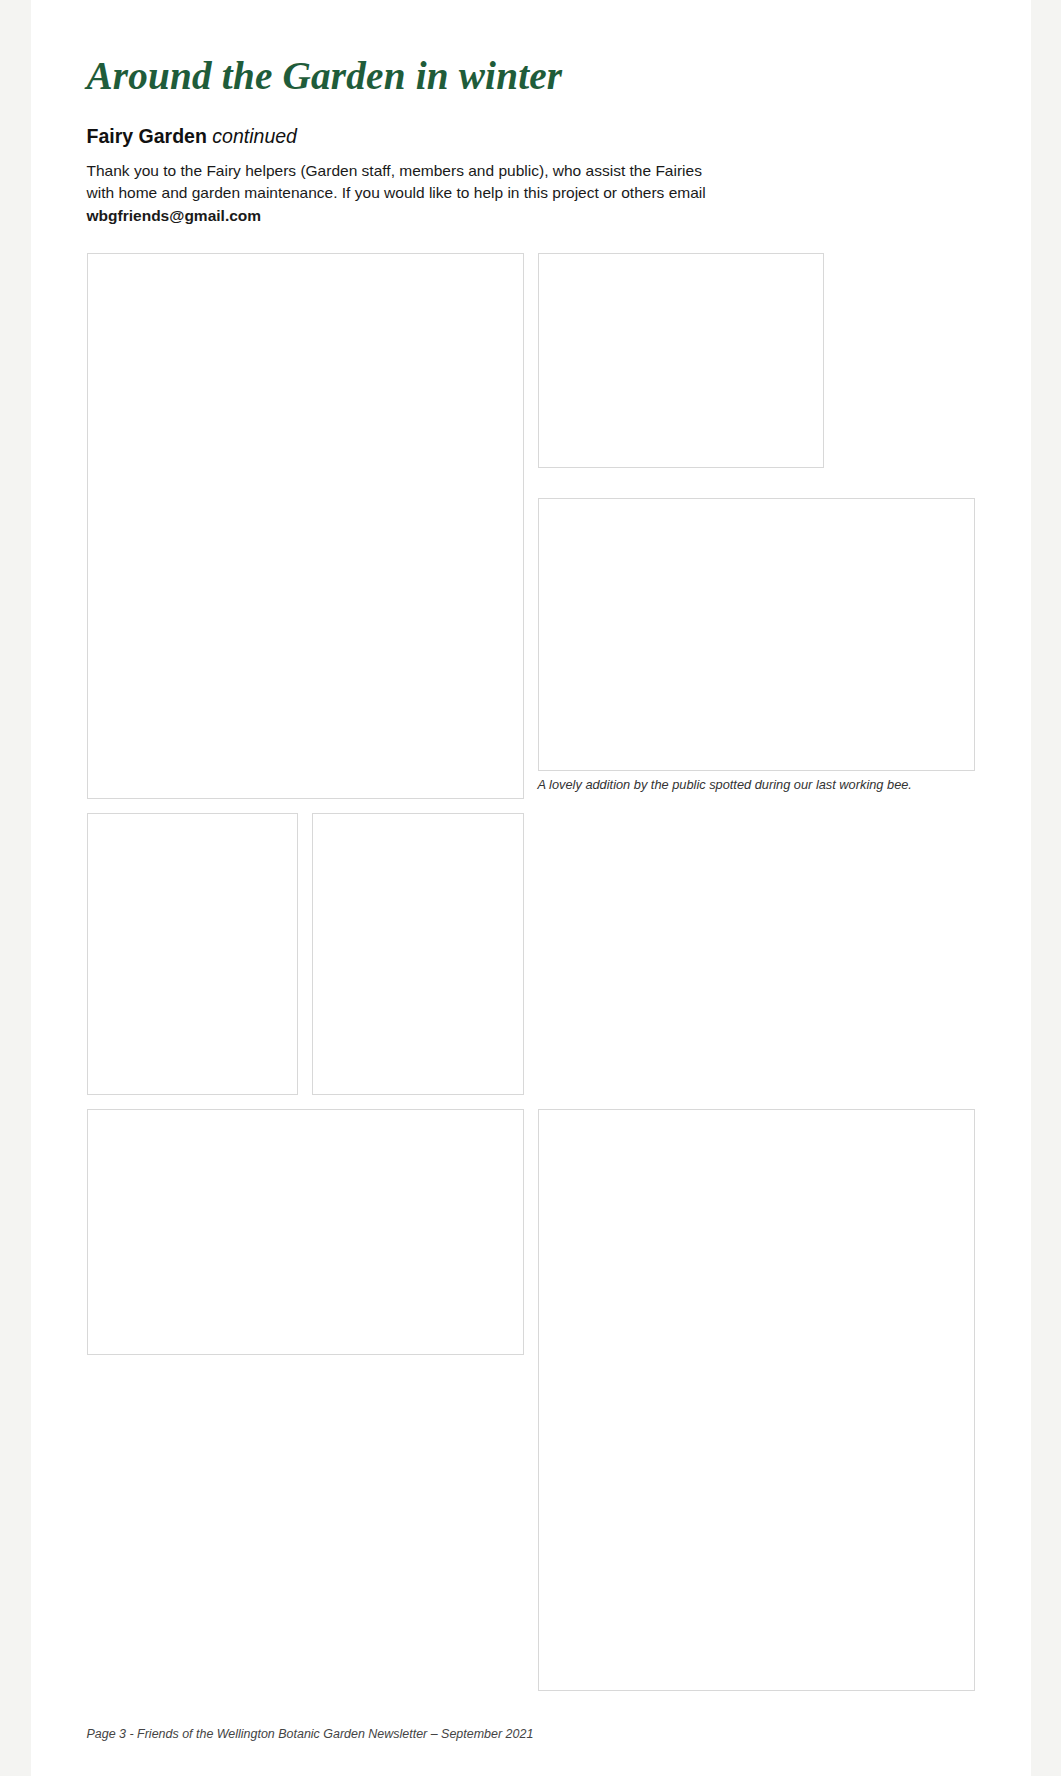Around the Garden in winter
Fairy Garden continued
Thank you to the Fairy helpers (Garden staff, members and public), who assist the Fairies with home and garden maintenance. If you would like to help in this project or others email wbgfriends@gmail.com
A lovely addition by the public spotted during our last working bee.
Page 3 - Friends of the Wellington Botanic Garden Newsletter – September 2021